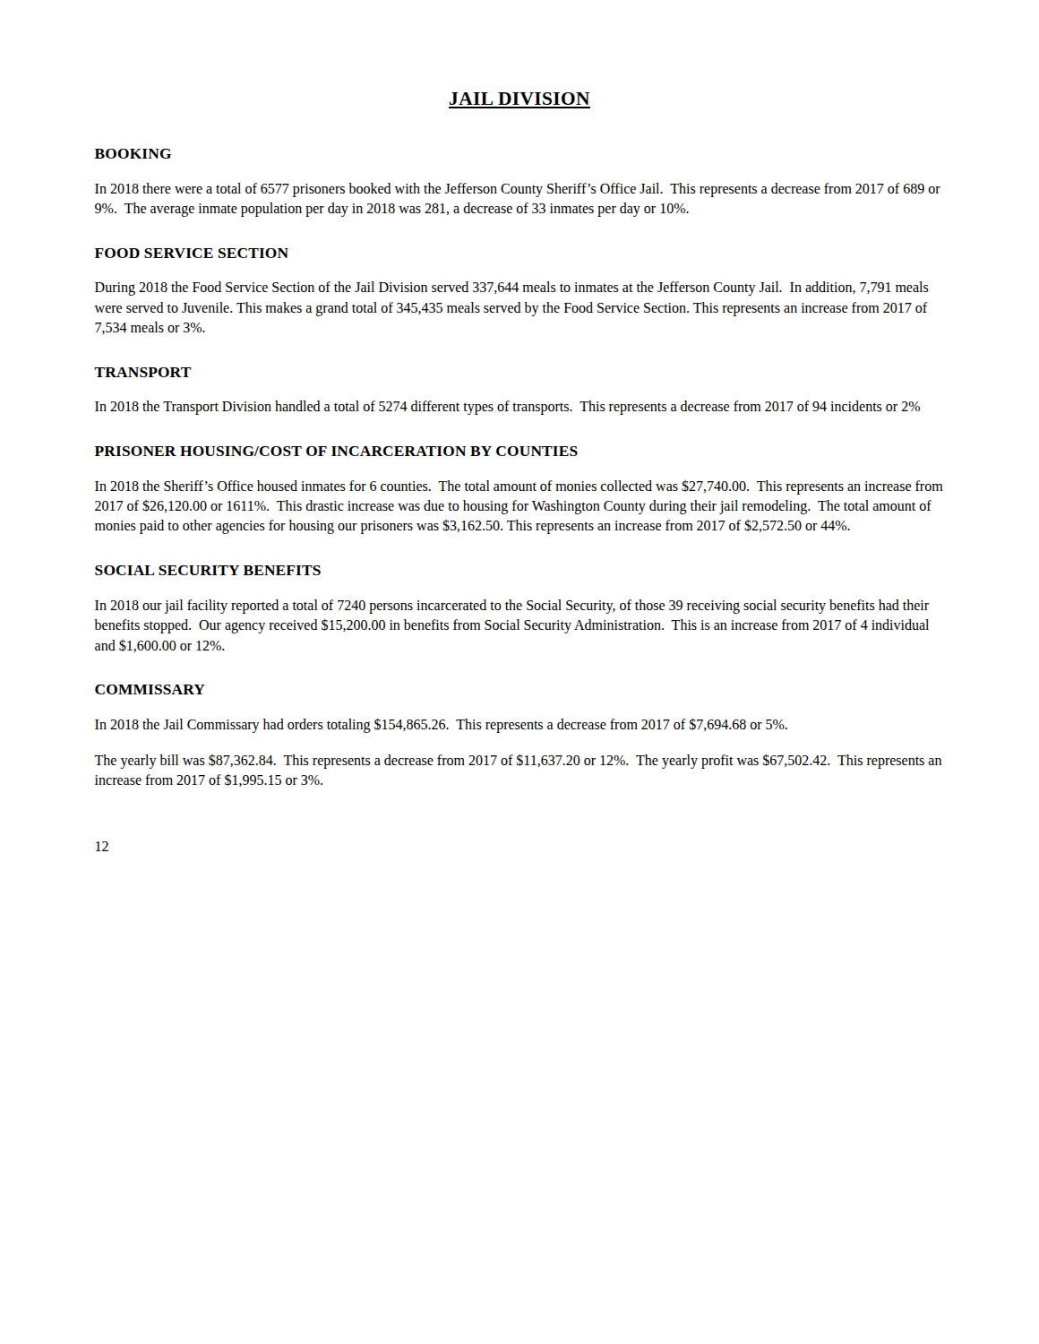JAIL DIVISION
BOOKING
In 2018 there were a total of 6577 prisoners booked with the Jefferson County Sheriff’s Office Jail. This represents a decrease from 2017 of 689 or 9%. The average inmate population per day in 2018 was 281, a decrease of 33 inmates per day or 10%.
FOOD SERVICE SECTION
During 2018 the Food Service Section of the Jail Division served 337,644 meals to inmates at the Jefferson County Jail. In addition, 7,791 meals were served to Juvenile. This makes a grand total of 345,435 meals served by the Food Service Section. This represents an increase from 2017 of 7,534 meals or 3%.
TRANSPORT
In 2018 the Transport Division handled a total of 5274 different types of transports. This represents a decrease from 2017 of 94 incidents or 2%
PRISONER HOUSING/COST OF INCARCERATION BY COUNTIES
In 2018 the Sheriff’s Office housed inmates for 6 counties. The total amount of monies collected was $27,740.00. This represents an increase from 2017 of $26,120.00 or 1611%. This drastic increase was due to housing for Washington County during their jail remodeling. The total amount of monies paid to other agencies for housing our prisoners was $3,162.50. This represents an increase from 2017 of $2,572.50 or 44%.
SOCIAL SECURITY BENEFITS
In 2018 our jail facility reported a total of 7240 persons incarcerated to the Social Security, of those 39 receiving social security benefits had their benefits stopped. Our agency received $15,200.00 in benefits from Social Security Administration. This is an increase from 2017 of 4 individual and $1,600.00 or 12%.
COMMISSARY
In 2018 the Jail Commissary had orders totaling $154,865.26. This represents a decrease from 2017 of $7,694.68 or 5%.
The yearly bill was $87,362.84. This represents a decrease from 2017 of $11,637.20 or 12%. The yearly profit was $67,502.42. This represents an increase from 2017 of $1,995.15 or 3%.
12